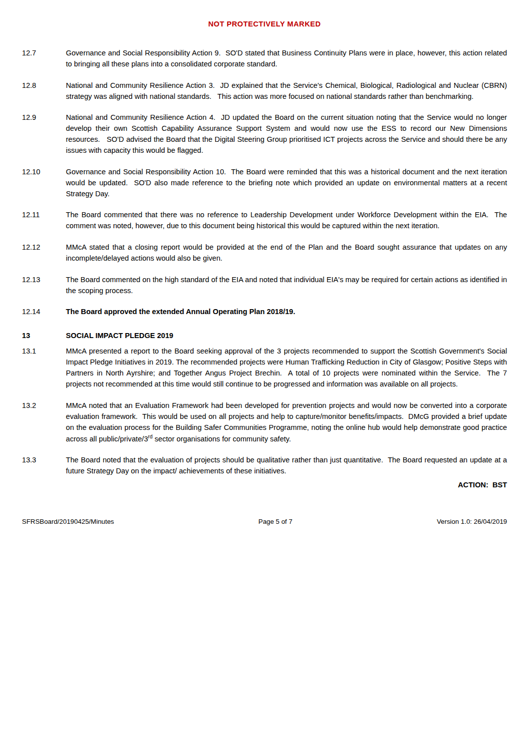NOT PROTECTIVELY MARKED
12.7
Governance and Social Responsibility Action 9. SO'D stated that Business Continuity Plans were in place, however, this action related to bringing all these plans into a consolidated corporate standard.
12.8
National and Community Resilience Action 3. JD explained that the Service's Chemical, Biological, Radiological and Nuclear (CBRN) strategy was aligned with national standards. This action was more focused on national standards rather than benchmarking.
12.9
National and Community Resilience Action 4. JD updated the Board on the current situation noting that the Service would no longer develop their own Scottish Capability Assurance Support System and would now use the ESS to record our New Dimensions resources. SO'D advised the Board that the Digital Steering Group prioritised ICT projects across the Service and should there be any issues with capacity this would be flagged.
12.10
Governance and Social Responsibility Action 10. The Board were reminded that this was a historical document and the next iteration would be updated. SO'D also made reference to the briefing note which provided an update on environmental matters at a recent Strategy Day.
12.11
The Board commented that there was no reference to Leadership Development under Workforce Development within the EIA. The comment was noted, however, due to this document being historical this would be captured within the next iteration.
12.12
MMcA stated that a closing report would be provided at the end of the Plan and the Board sought assurance that updates on any incomplete/delayed actions would also be given.
12.13
The Board commented on the high standard of the EIA and noted that individual EIA's may be required for certain actions as identified in the scoping process.
12.14
The Board approved the extended Annual Operating Plan 2018/19.
13
SOCIAL IMPACT PLEDGE 2019
13.1
MMcA presented a report to the Board seeking approval of the 3 projects recommended to support the Scottish Government's Social Impact Pledge Initiatives in 2019. The recommended projects were Human Trafficking Reduction in City of Glasgow; Positive Steps with Partners in North Ayrshire; and Together Angus Project Brechin. A total of 10 projects were nominated within the Service. The 7 projects not recommended at this time would still continue to be progressed and information was available on all projects.
13.2
MMcA noted that an Evaluation Framework had been developed for prevention projects and would now be converted into a corporate evaluation framework. This would be used on all projects and help to capture/monitor benefits/impacts. DMcG provided a brief update on the evaluation process for the Building Safer Communities Programme, noting the online hub would help demonstrate good practice across all public/private/3rd sector organisations for community safety.
13.3
The Board noted that the evaluation of projects should be qualitative rather than just quantitative. The Board requested an update at a future Strategy Day on the impact/ achievements of these initiatives.
ACTION: BST
SFRSBoard/20190425/Minutes
Page 5 of 7
Version 1.0: 26/04/2019